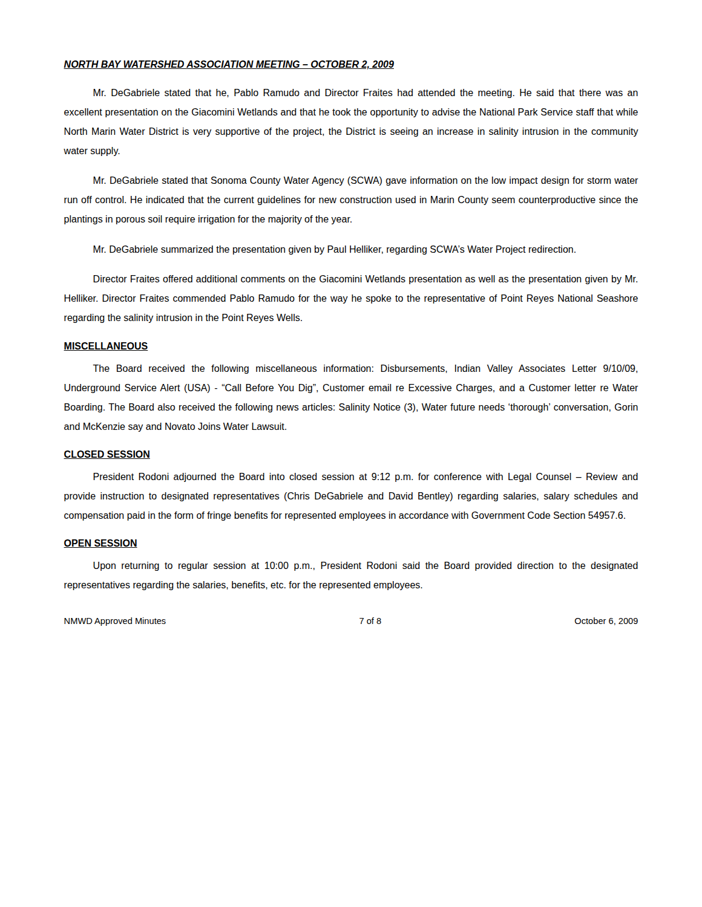NORTH BAY WATERSHED ASSOCIATION MEETING – OCTOBER 2, 2009
Mr. DeGabriele stated that he, Pablo Ramudo and Director Fraites had attended the meeting. He said that there was an excellent presentation on the Giacomini Wetlands and that he took the opportunity to advise the National Park Service staff that while North Marin Water District is very supportive of the project, the District is seeing an increase in salinity intrusion in the community water supply.
Mr. DeGabriele stated that Sonoma County Water Agency (SCWA) gave information on the low impact design for storm water run off control. He indicated that the current guidelines for new construction used in Marin County seem counterproductive since the plantings in porous soil require irrigation for the majority of the year.
Mr. DeGabriele summarized the presentation given by Paul Helliker, regarding SCWA’s Water Project redirection.
Director Fraites offered additional comments on the Giacomini Wetlands presentation as well as the presentation given by Mr. Helliker. Director Fraites commended Pablo Ramudo for the way he spoke to the representative of Point Reyes National Seashore regarding the salinity intrusion in the Point Reyes Wells.
MISCELLANEOUS
The Board received the following miscellaneous information: Disbursements, Indian Valley Associates Letter 9/10/09, Underground Service Alert (USA) - “Call Before You Dig”, Customer email re Excessive Charges, and a Customer letter re Water Boarding. The Board also received the following news articles: Salinity Notice (3), Water future needs ‘thorough’ conversation, Gorin and McKenzie say and Novato Joins Water Lawsuit.
CLOSED SESSION
President Rodoni adjourned the Board into closed session at 9:12 p.m. for conference with Legal Counsel – Review and provide instruction to designated representatives (Chris DeGabriele and David Bentley) regarding salaries, salary schedules and compensation paid in the form of fringe benefits for represented employees in accordance with Government Code Section 54957.6.
OPEN SESSION
Upon returning to regular session at 10:00 p.m., President Rodoni said the Board provided direction to the designated representatives regarding the salaries, benefits, etc. for the represented employees.
NMWD Approved Minutes 7 of 8 October 6, 2009